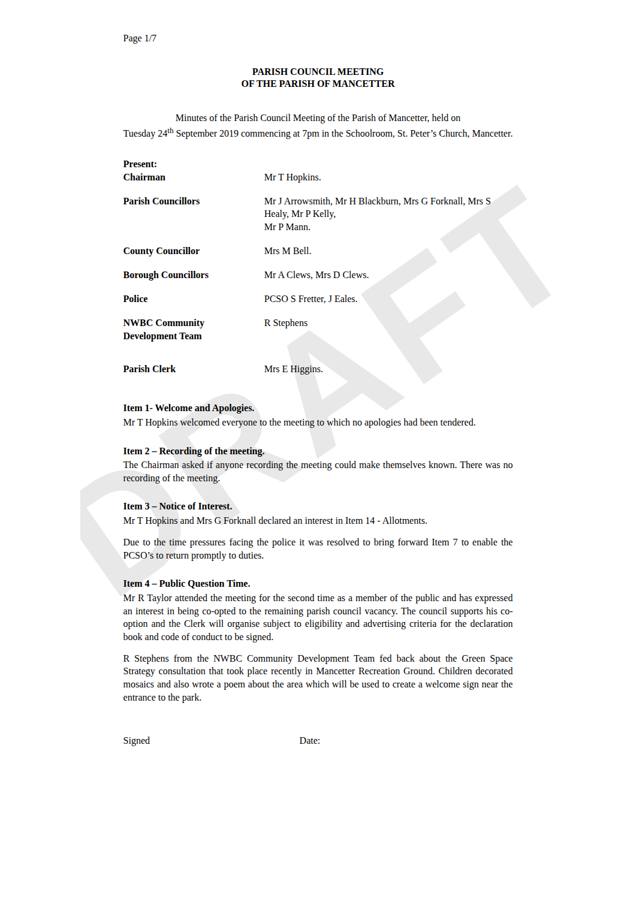DRAFT
Page 1/7
PARISH COUNCIL MEETING
OF THE PARISH OF MANCETTER
Minutes of the Parish Council Meeting of the Parish of Mancetter, held on
Tuesday 24th September 2019 commencing at 7pm in the Schoolroom, St. Peter’s Church, Mancetter.
Present:
| Chairman | Mr T Hopkins. |
| Parish Councillors | Mr J Arrowsmith, Mr H Blackburn, Mrs G Forknall, Mrs S Healy, Mr P Kelly, Mr P Mann. |
| County Councillor | Mrs M Bell. |
| Borough Councillors | Mr A Clews, Mrs D Clews. |
| Police | PCSO S Fretter, J Eales. |
| NWBC Community Development Team | R Stephens |
| Parish Clerk | Mrs E Higgins. |
Item 1- Welcome and Apologies.
Mr T Hopkins welcomed everyone to the meeting to which no apologies had been tendered.
Item 2 – Recording of the meeting.
The Chairman asked if anyone recording the meeting could make themselves known. There was no recording of the meeting.
Item 3 – Notice of Interest.
Mr T Hopkins and Mrs G Forknall declared an interest in Item 14 - Allotments.
Due to the time pressures facing the police it was resolved to bring forward Item 7 to enable the PCSO’s to return promptly to duties.
Item 4 – Public Question Time.
Mr R Taylor attended the meeting for the second time as a member of the public and has expressed an interest in being co-opted to the remaining parish council vacancy. The council supports his co-option and the Clerk will organise subject to eligibility and advertising criteria for the declaration book and code of conduct to be signed.
R Stephens from the NWBC Community Development Team fed back about the Green Space Strategy consultation that took place recently in Mancetter Recreation Ground. Children decorated mosaics and also wrote a poem about the area which will be used to create a welcome sign near the entrance to the park.
Signed Date: